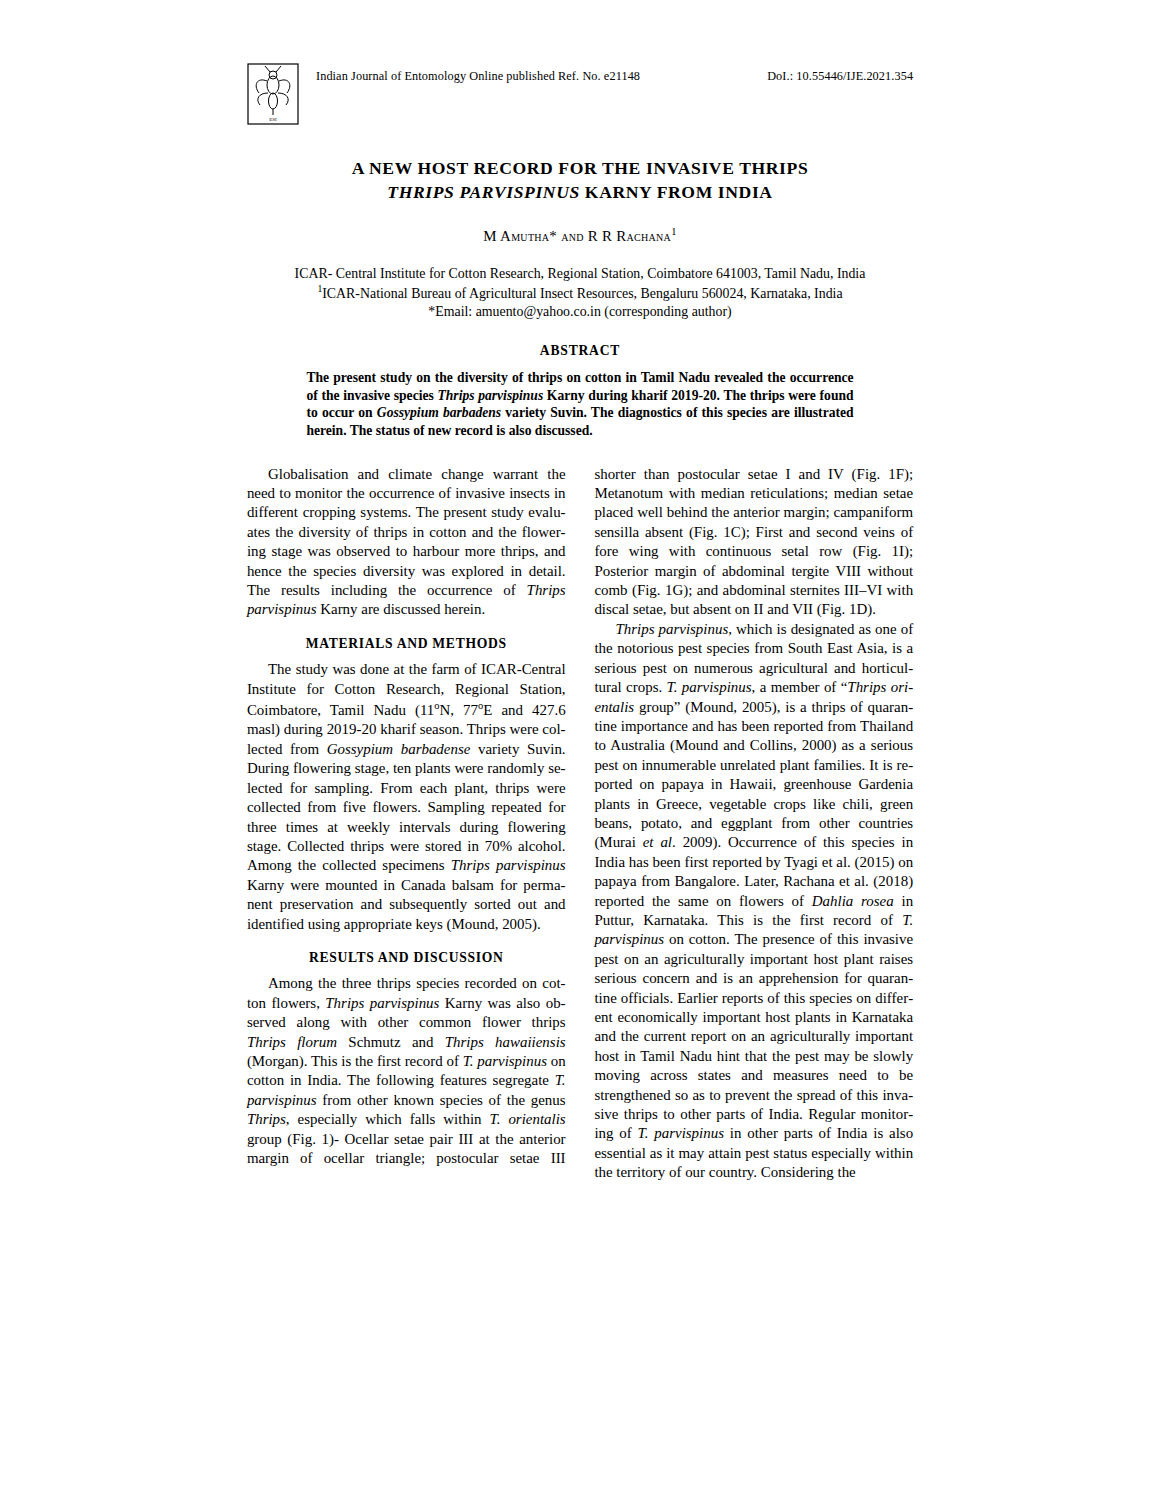ESI
Indian Journal of Entomology Online published Ref. No. e21148 DoI.: 10.55446/IJE.2021.354
A New Host Record for the Invasive Thrips
Thrips parvispinus Karny from India
M Amutha* and R R Rachana1
ICAR- Central Institute for Cotton Research, Regional Station, Coimbatore 641003, Tamil Nadu, India
1ICAR-National Bureau of Agricultural Insect Resources, Bengaluru 560024, Karnataka, India
*Email: amuento@yahoo.co.in (corresponding author)
ABSTRACT
The present study on the diversity of thrips on cotton in Tamil Nadu revealed the occurrence of the invasive species Thrips parvispinus Karny during kharif 2019-20. The thrips were found to occur on Gossypium barbadens variety Suvin. The diagnostics of this species are illustrated herein. The status of new record is also discussed.
Globalisation and climate change warrant the need to monitor the occurrence of invasive insects in different cropping systems. The present study evaluates the diversity of thrips in cotton and the flowering stage was observed to harbour more thrips, and hence the species diversity was explored in detail. The results including the occurrence of Thrips parvispinus Karny are discussed herein.
Materials and Methods
The study was done at the farm of ICAR-Central Institute for Cotton Research, Regional Station, Coimbatore, Tamil Nadu (11oN, 77oE and 427.6 masl) during 2019-20 kharif season. Thrips were collected from Gossypium barbadense variety Suvin. During flowering stage, ten plants were randomly selected for sampling. From each plant, thrips were collected from five flowers. Sampling repeated for three times at weekly intervals during flowering stage. Collected thrips were stored in 70% alcohol. Among the collected specimens Thrips parvispinus Karny were mounted in Canada balsam for permanent preservation and subsequently sorted out and identified using appropriate keys (Mound, 2005).
Results and Discussion
Among the three thrips species recorded on cotton flowers, Thrips parvispinus Karny was also observed along with other common flower thrips Thrips florum Schmutz and Thrips hawaiiensis (Morgan). This is the first record of T. parvispinus on cotton in India. The following features segregate T. parvispinus from other known species of the genus Thrips, especially which falls within T. orientalis group (Fig. 1)- Ocellar setae pair III at the anterior margin of ocellar triangle; postocular setae III shorter than postocular setae I and IV (Fig. 1F); Metanotum with median reticulations; median setae placed well behind the anterior margin; campaniform sensilla absent (Fig. 1C); First and second veins of fore wing with continuous setal row (Fig. 1I); Posterior margin of abdominal tergite VIII without comb (Fig. 1G); and abdominal sternites III–VI with discal setae, but absent on II and VII (Fig. 1D).
Thrips parvispinus, which is designated as one of the notorious pest species from South East Asia, is a serious pest on numerous agricultural and horticultural crops. T. parvispinus, a member of “Thrips orientalis group” (Mound, 2005), is a thrips of quarantine importance and has been reported from Thailand to Australia (Mound and Collins, 2000) as a serious pest on innumerable unrelated plant families. It is reported on papaya in Hawaii, greenhouse Gardenia plants in Greece, vegetable crops like chili, green beans, potato, and eggplant from other countries (Murai et al. 2009). Occurrence of this species in India has been first reported by Tyagi et al. (2015) on papaya from Bangalore. Later, Rachana et al. (2018) reported the same on flowers of Dahlia rosea in Puttur, Karnataka. This is the first record of T. parvispinus on cotton. The presence of this invasive pest on an agriculturally important host plant raises serious concern and is an apprehension for quarantine officials. Earlier reports of this species on different economically important host plants in Karnataka and the current report on an agriculturally important host in Tamil Nadu hint that the pest may be slowly moving across states and measures need to be strengthened so as to prevent the spread of this invasive thrips to other parts of India. Regular monitoring of T. parvispinus in other parts of India is also essential as it may attain pest status especially within the territory of our country. Considering the